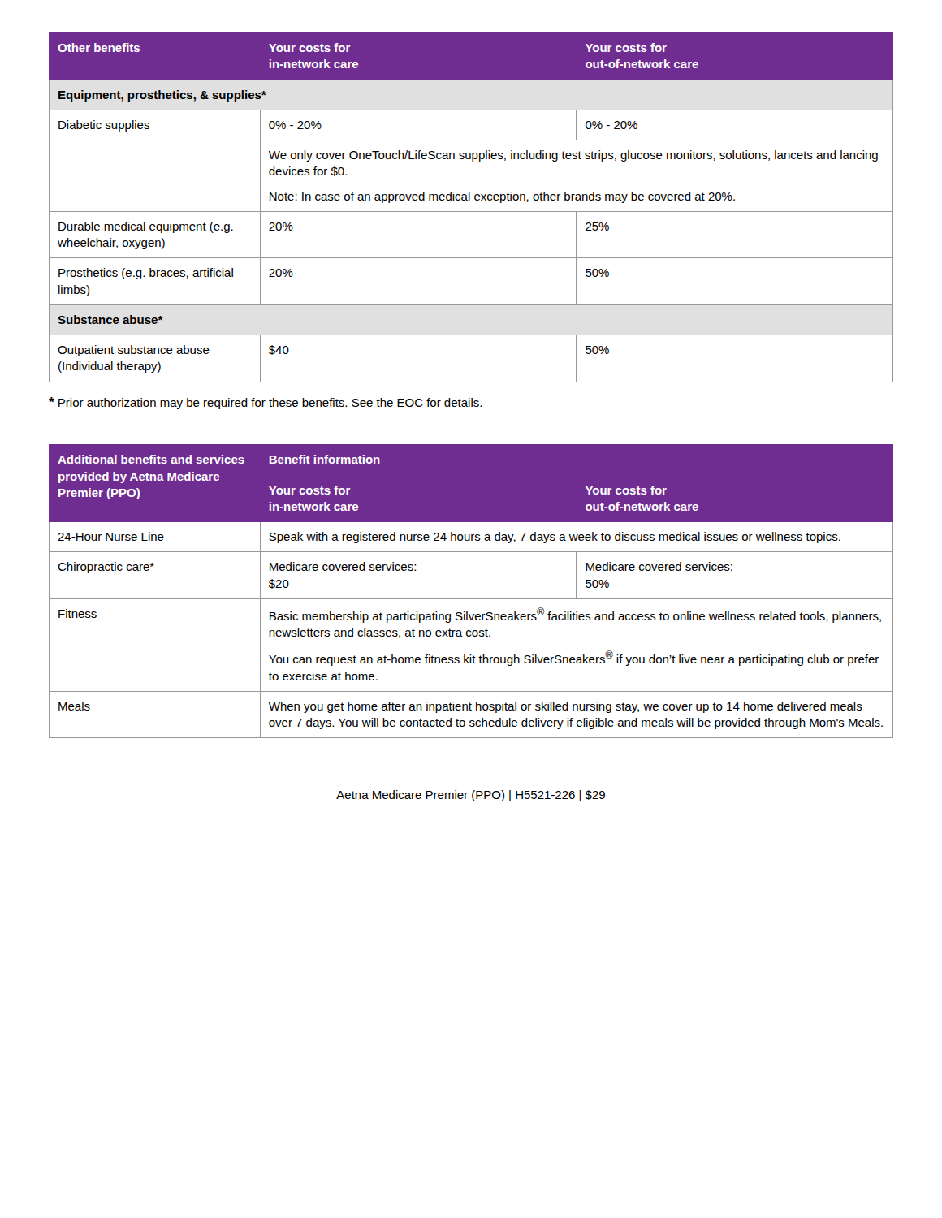| Other benefits | Your costs for in-network care | Your costs for out-of-network care |
| --- | --- | --- |
| Equipment, prosthetics, & supplies* |
| Diabetic supplies | 0% - 20% | 0% - 20% |
| We only cover OneTouch/LifeScan supplies, including test strips, glucose monitors, solutions, lancets and lancing devices for $0. Note: In case of an approved medical exception, other brands may be covered at 20%. |
| Durable medical equipment (e.g. wheelchair, oxygen) | 20% | 25% |
| Prosthetics (e.g. braces, artificial limbs) | 20% | 50% |
| Substance abuse* |
| Outpatient substance abuse (Individual therapy) | $40 | 50% |
* Prior authorization may be required for these benefits. See the EOC for details.
| Additional benefits and services provided by Aetna Medicare Premier (PPO) | Benefit information |
| --- | --- |
| Your costs for in-network care | Your costs for out-of-network care |
| 24-Hour Nurse Line | Speak with a registered nurse 24 hours a day, 7 days a week to discuss medical issues or wellness topics. |
| Chiropractic care* | Medicare covered services: $20 | Medicare covered services: 50% |
| Fitness | Basic membership at participating SilverSneakers ® facilities and access to online wellness related tools, planners, newsletters and classes, at no extra cost. You can request an at-home fitness kit through SilverSneakers ® if you don’t live near a participating club or prefer to exercise at home. |
| Meals | When you get home after an inpatient hospital or skilled nursing stay, we cover up to 14 home delivered meals over 7 days. You will be contacted to schedule delivery if eligible and meals will be provided through Mom's Meals. |
Aetna Medicare Premier (PPO) | H5521-226 | $29